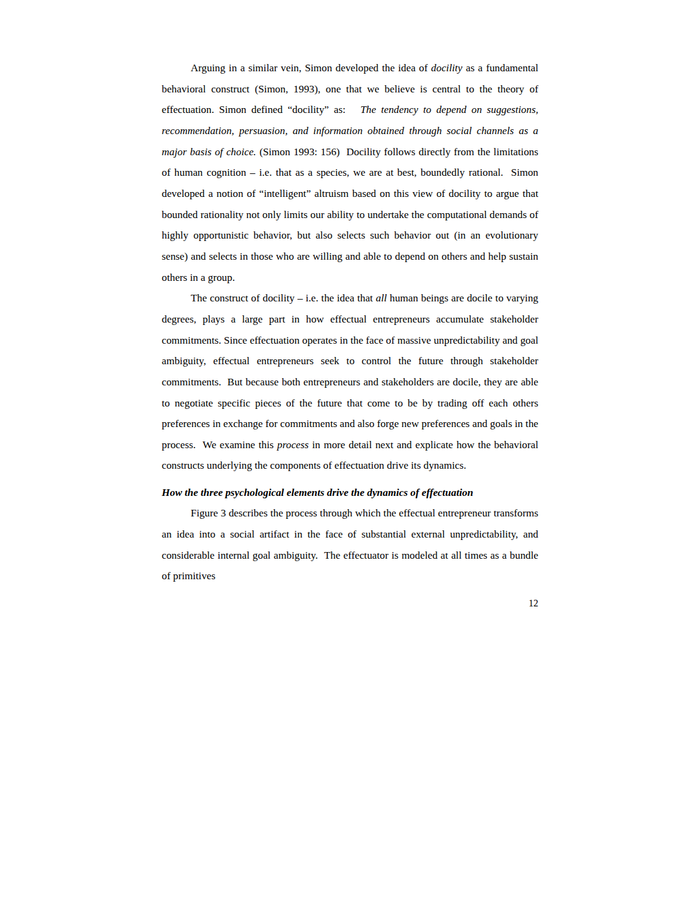Arguing in a similar vein, Simon developed the idea of docility as a fundamental behavioral construct (Simon, 1993), one that we believe is central to the theory of effectuation. Simon defined “docility” as: The tendency to depend on suggestions, recommendation, persuasion, and information obtained through social channels as a major basis of choice. (Simon 1993: 156) Docility follows directly from the limitations of human cognition – i.e. that as a species, we are at best, boundedly rational. Simon developed a notion of “intelligent” altruism based on this view of docility to argue that bounded rationality not only limits our ability to undertake the computational demands of highly opportunistic behavior, but also selects such behavior out (in an evolutionary sense) and selects in those who are willing and able to depend on others and help sustain others in a group.
The construct of docility – i.e. the idea that all human beings are docile to varying degrees, plays a large part in how effectual entrepreneurs accumulate stakeholder commitments. Since effectuation operates in the face of massive unpredictability and goal ambiguity, effectual entrepreneurs seek to control the future through stakeholder commitments. But because both entrepreneurs and stakeholders are docile, they are able to negotiate specific pieces of the future that come to be by trading off each others preferences in exchange for commitments and also forge new preferences and goals in the process. We examine this process in more detail next and explicate how the behavioral constructs underlying the components of effectuation drive its dynamics.
How the three psychological elements drive the dynamics of effectuation
Figure 3 describes the process through which the effectual entrepreneur transforms an idea into a social artifact in the face of substantial external unpredictability, and considerable internal goal ambiguity. The effectuator is modeled at all times as a bundle of primitives
12